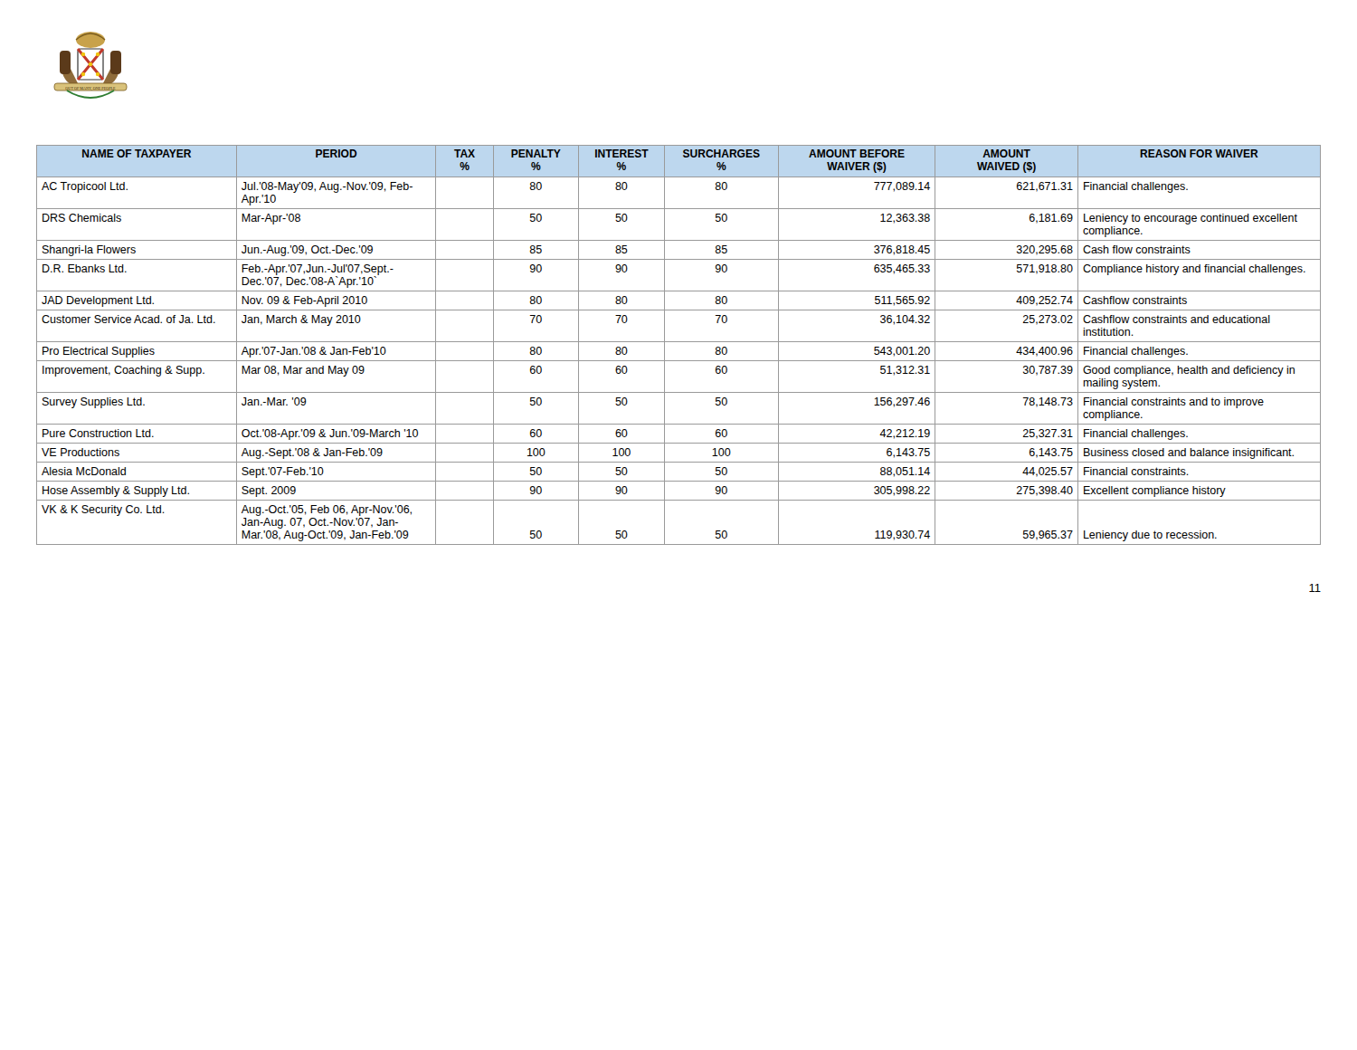OUT OF MANY, ONE PEOPLE
| NAME OF TAXPAYER | PERIOD | TAX % | PENALTY % | INTEREST % | SURCHARGES % | AMOUNT BEFORE WAIVER ($) | AMOUNT WAIVED ($) | REASON FOR WAIVER |
| --- | --- | --- | --- | --- | --- | --- | --- | --- |
| AC Tropicool Ltd. | Jul.'08-May'09, Aug.-Nov.'09, Feb-Apr.'10 | | 80 | 80 | 80 | 777,089.14 | 621,671.31 | Financial challenges. |
| DRS Chemicals | Mar-Apr-'08 | | 50 | 50 | 50 | 12,363.38 | 6,181.69 | Leniency to encourage continued excellent compliance. |
| Shangri-la Flowers | Jun.-Aug.'09, Oct.-Dec.'09 | | 85 | 85 | 85 | 376,818.45 | 320,295.68 | Cash flow constraints |
| D.R. Ebanks Ltd. | Feb.-Apr.'07,Jun.-Jul'07,Sept.-Dec.'07, Dec.'08-A`Apr.'10` | | 90 | 90 | 90 | 635,465.33 | 571,918.80 | Compliance history and financial challenges. |
| JAD Development Ltd. | Nov. 09 & Feb-April 2010 | | 80 | 80 | 80 | 511,565.92 | 409,252.74 | Cashflow constraints |
| Customer Service Acad. of Ja. Ltd. | Jan, March & May 2010 | | 70 | 70 | 70 | 36,104.32 | 25,273.02 | Cashflow constraints and educational institution. |
| Pro Electrical Supplies | Apr.'07-Jan.'08 & Jan-Feb'10 | | 80 | 80 | 80 | 543,001.20 | 434,400.96 | Financial challenges. |
| Improvement, Coaching & Supp. | Mar 08, Mar and May 09 | | 60 | 60 | 60 | 51,312.31 | 30,787.39 | Good compliance, health and deficiency in mailing system. |
| Survey Supplies Ltd. | Jan.-Mar. '09 | | 50 | 50 | 50 | 156,297.46 | 78,148.73 | Financial constraints and to improve compliance. |
| Pure Construction Ltd. | Oct.'08-Apr.'09 & Jun.'09-March '10 | | 60 | 60 | 60 | 42,212.19 | 25,327.31 | Financial challenges. |
| VE Productions | Aug.-Sept.'08 & Jan-Feb.'09 | | 100 | 100 | 100 | 6,143.75 | 6,143.75 | Business closed and balance insignificant. |
| Alesia McDonald | Sept.'07-Feb.'10 | | 50 | 50 | 50 | 88,051.14 | 44,025.57 | Financial constraints. |
| Hose Assembly & Supply Ltd. | Sept. 2009 | | 90 | 90 | 90 | 305,998.22 | 275,398.40 | Excellent compliance history |
| VK & K Security Co. Ltd. | Aug.-Oct.'05, Feb 06, Apr-Nov.'06, Jan-Aug. 07, Oct.-Nov.'07, Jan-Mar.'08, Aug-Oct.'09, Jan-Feb.'09 | | 50 | 50 | 50 | 119,930.74 | 59,965.37 | Leniency due to recession. |
11